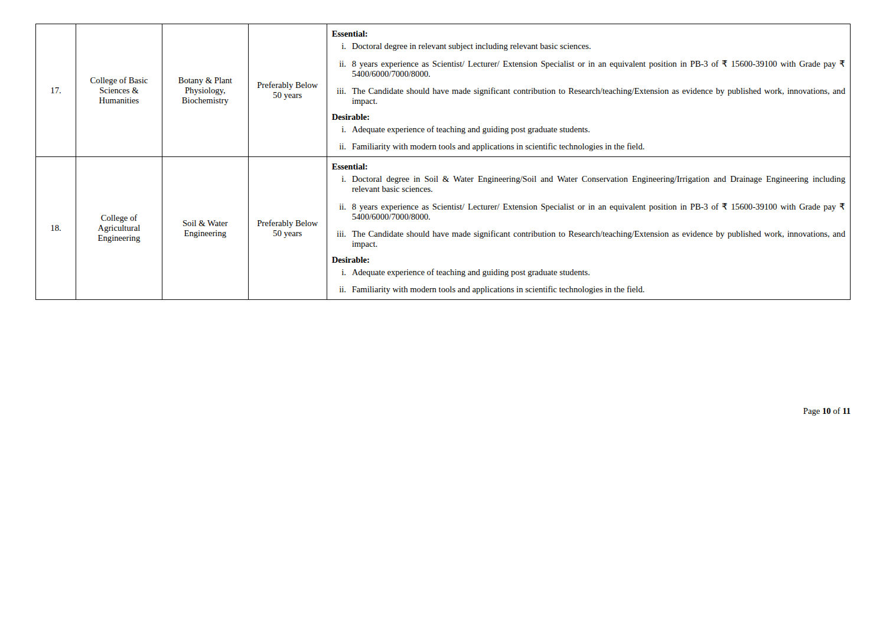| 17. | College of Basic Sciences & Humanities | Botany & Plant Physiology, Biochemistry | Preferably Below 50 years | Essential: Doctoral degree in relevant subject including relevant basic sciences. 8 years experience as Scientist/ Lecturer/ Extension Specialist or in an equivalent position in PB-3 of ₹ 15600-39100 with Grade pay ₹ 5400/6000/7000/8000. The Candidate should have made significant contribution to Research/teaching/Extension as evidence by published work, innovations, and impact. Desirable: Adequate experience of teaching and guiding post graduate students. Familiarity with modern tools and applications in scientific technologies in the field. |
| 18. | College of Agricultural Engineering | Soil & Water Engineering | Preferably Below 50 years | Essential: Doctoral degree in Soil & Water Engineering/Soil and Water Conservation Engineering/Irrigation and Drainage Engineering including relevant basic sciences. 8 years experience as Scientist/ Lecturer/ Extension Specialist or in an equivalent position in PB-3 of ₹ 15600-39100 with Grade pay ₹ 5400/6000/7000/8000. The Candidate should have made significant contribution to Research/teaching/Extension as evidence by published work, innovations, and impact. Desirable: Adequate experience of teaching and guiding post graduate students. Familiarity with modern tools and applications in scientific technologies in the field. |
Page 10 of 11